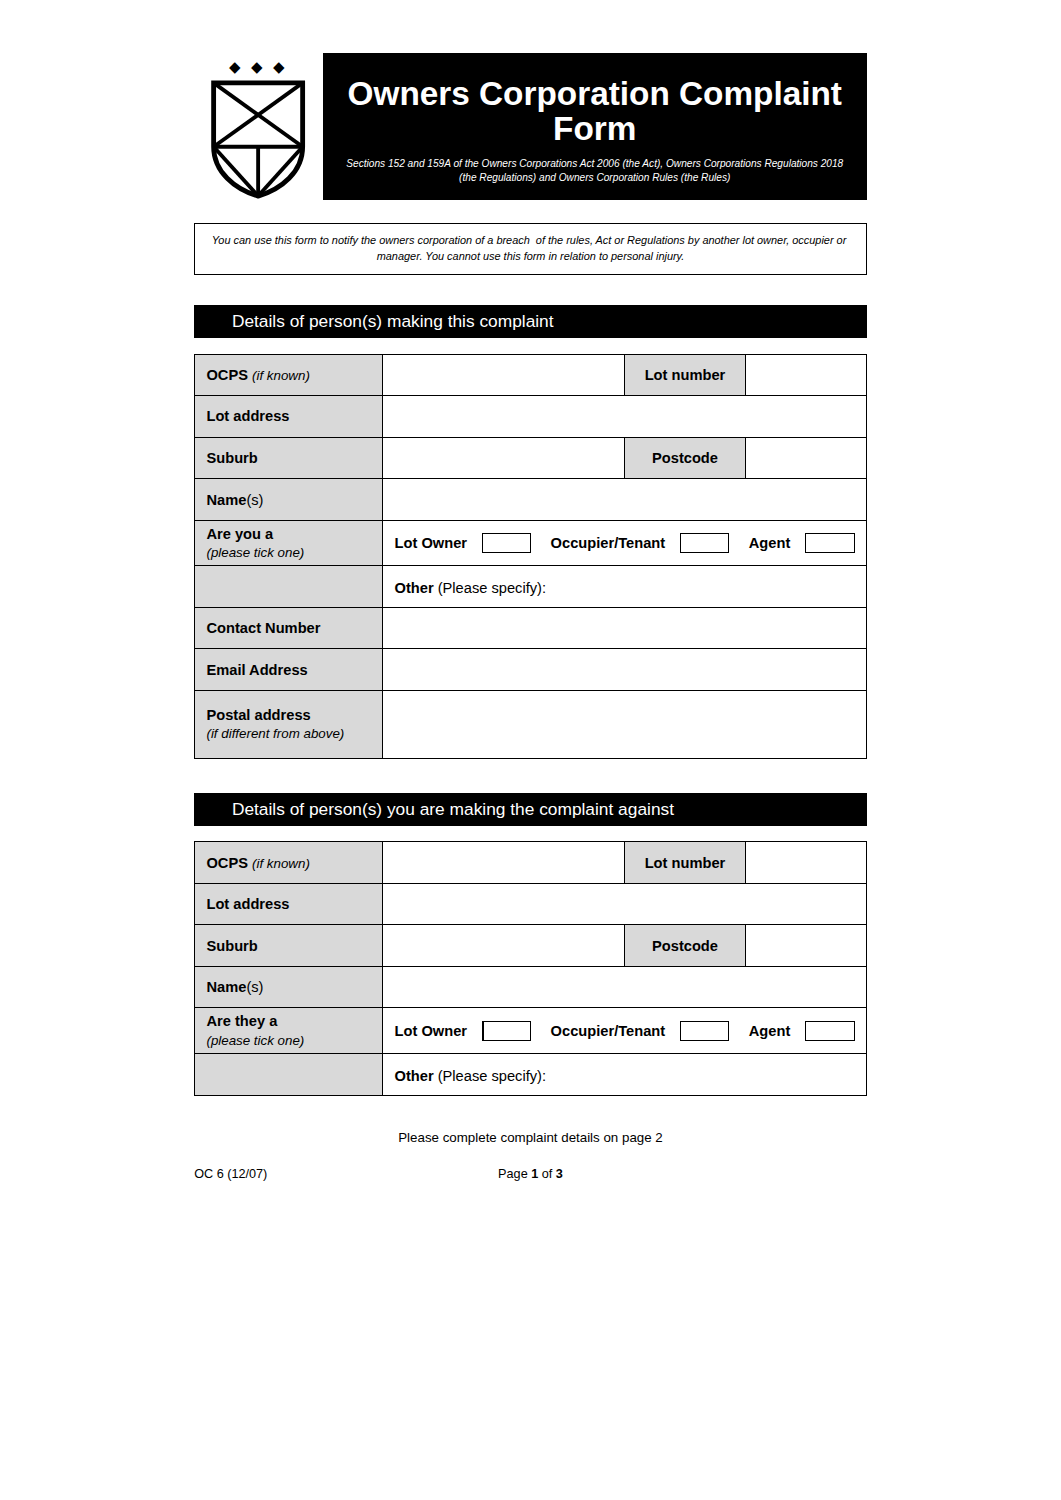◆ ◆ ◆
Owners Corporation Complaint Form
Sections 152 and 159A of the Owners Corporations Act 2006 (the Act), Owners Corporations Regulations 2018 (the Regulations) and Owners Corporation Rules (the Rules)
You can use this form to notify the owners corporation of a breach of the rules, Act or Regulations by another lot owner, occupier or manager. You cannot use this form in relation to personal injury.
Details of person(s) making this complaint
| OCPS (if known) | | Lot number | |
| Lot address | |
| Suburb | | Postcode | |
| Name (s) | |
| Are you a (please tick one) | Lot Owner Occupier/Tenant Agent |
| | Other (Please specify): |
| Contact Number | |
| Email Address | |
| Postal address (if different from above) | |
Details of person(s) you are making the complaint against
| OCPS (if known) | | Lot number | |
| Lot address | |
| Suburb | | Postcode | |
| Name (s) | |
| Are they a (please tick one) | Lot Owner Occupier/Tenant Agent |
| | Other (Please specify): |
Please complete complaint details on page 2
OC 6 (12/07)
Page 1 of 3